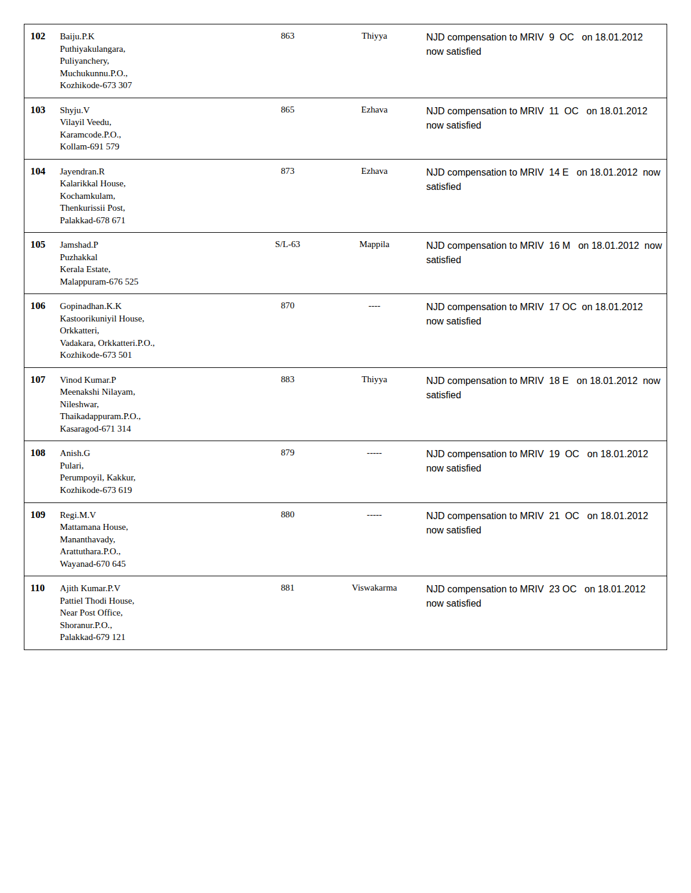| 102 | Baiju.P.K Puthiyakulangara, Puliyanchery, Muchukunnu.P.O., Kozhikode-673 307 | 863 | Thiyya | NJD compensation to MRIV 9 OC on 18.01.2012 now satisfied |
| 103 | Shyju.V Vilayil Veedu, Karamcode.P.O., Kollam-691 579 | 865 | Ezhava | NJD compensation to MRIV 11 OC on 18.01.2012 now satisfied |
| 104 | Jayendran.R Kalarikkal House, Kochamkulam, Thenkurissii Post, Palakkad-678 671 | 873 | Ezhava | NJD compensation to MRIV 14 E on 18.01.2012 now satisfied |
| 105 | Jamshad.P Puzhakkal Kerala Estate, Malappuram-676 525 | S/L-63 | Mappila | NJD compensation to MRIV 16 M on 18.01.2012 now satisfied |
| 106 | Gopinadhan.K.K Kastoorikuniyil House, Orkkatteri, Vadakara, Orkkatteri.P.O., Kozhikode-673 501 | 870 | ---- | NJD compensation to MRIV 17 OC on 18.01.2012 now satisfied |
| 107 | Vinod Kumar.P Meenakshi Nilayam, Nileshwar, Thaikadappuram.P.O., Kasaragod-671 314 | 883 | Thiyya | NJD compensation to MRIV 18 E on 18.01.2012 now satisfied |
| 108 | Anish.G Pulari, Perumpoyil, Kakkur, Kozhikode-673 619 | 879 | ----- | NJD compensation to MRIV 19 OC on 18.01.2012 now satisfied |
| 109 | Regi.M.V Mattamana House, Mananthavady, Arattuthara.P.O., Wayanad-670 645 | 880 | ----- | NJD compensation to MRIV 21 OC on 18.01.2012 now satisfied |
| 110 | Ajith Kumar.P.V Pattiel Thodi House, Near Post Office, Shoranur.P.O., Palakkad-679 121 | 881 | Viswakarma | NJD compensation to MRIV 23 OC on 18.01.2012 now satisfied |